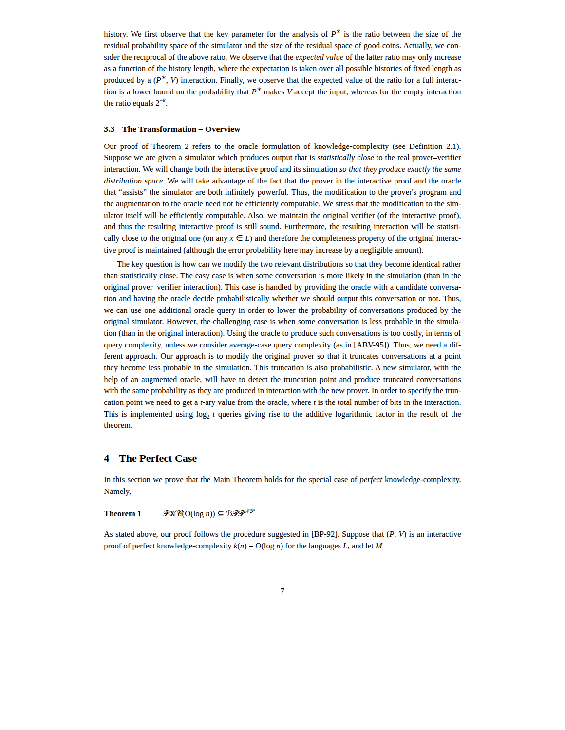history. We first observe that the key parameter for the analysis of P∗ is the ratio between the size of the residual probability space of the simulator and the size of the residual space of good coins. Actually, we consider the reciprocal of the above ratio. We observe that the expected value of the latter ratio may only increase as a function of the history length, where the expectation is taken over all possible histories of fixed length as produced by a (P∗, V) interaction. Finally, we observe that the expected value of the ratio for a full interaction is a lower bound on the probability that P∗ makes V accept the input, whereas for the empty interaction the ratio equals 2−k.
3.3 The Transformation – Overview
Our proof of Theorem 2 refers to the oracle formulation of knowledge-complexity (see Definition 2.1). Suppose we are given a simulator which produces output that is statistically close to the real prover–verifier interaction. We will change both the interactive proof and its simulation so that they produce exactly the same distribution space. We will take advantage of the fact that the prover in the interactive proof and the oracle that “assists” the simulator are both infinitely powerful. Thus, the modification to the prover's program and the augmentation to the oracle need not be efficiently computable. We stress that the modification to the simulator itself will be efficiently computable. Also, we maintain the original verifier (of the interactive proof), and thus the resulting interactive proof is still sound. Furthermore, the resulting interaction will be statistically close to the original one (on any x ∈ L) and therefore the completeness property of the original interactive proof is maintained (although the error probability here may increase by a negligible amount).
The key question is how can we modify the two relevant distributions so that they become identical rather than statistically close. The easy case is when some conversation is more likely in the simulation (than in the original prover–verifier interaction). This case is handled by providing the oracle with a candidate conversation and having the oracle decide probabilistically whether we should output this conversation or not. Thus, we can use one additional oracle query in order to lower the probability of conversations produced by the original simulator. However, the challenging case is when some conversation is less probable in the simulation (than in the original interaction). Using the oracle to produce such conversations is too costly, in terms of query complexity, unless we consider average-case query complexity (as in [ABV-95]). Thus, we need a different approach. Our approach is to modify the original prover so that it truncates conversations at a point they become less probable in the simulation. This truncation is also probabilistic. A new simulator, with the help of an augmented oracle, will have to detect the truncation point and produce truncated conversations with the same probability as they are produced in interaction with the new prover. In order to specify the truncation point we need to get a t-ary value from the oracle, where t is the total number of bits in the interaction. This is implemented using log2 t queries giving rise to the additive logarithmic factor in the result of the theorem.
4 The Perfect Case
In this section we prove that the Main Theorem holds for the special case of perfect knowledge-complexity. Namely,
Theorem 1 𝒫𝒦𝒞(O(log n)) ⊆ ℬ𝒫𝒫𝒩𝒫
As stated above, our proof follows the procedure suggested in [BP-92]. Suppose that (P, V) is an interactive proof of perfect knowledge-complexity k(n) = O(log n) for the languages L, and let M
7